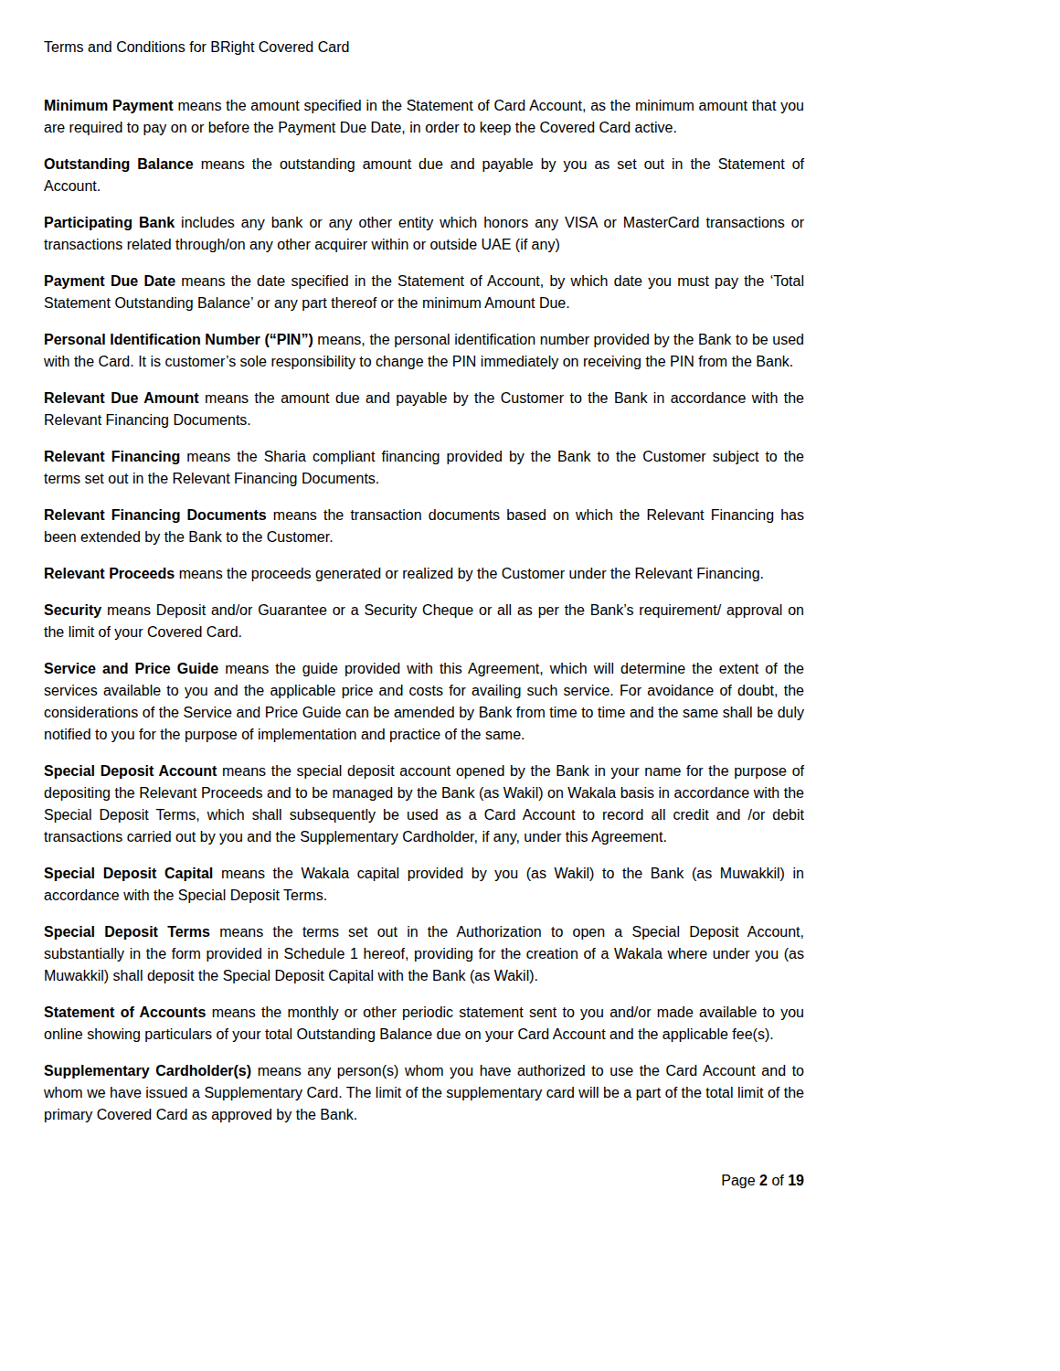Terms and Conditions for BRight Covered Card
Minimum Payment means the amount specified in the Statement of Card Account, as the minimum amount that you are required to pay on or before the Payment Due Date, in order to keep the Covered Card active.
Outstanding Balance means the outstanding amount due and payable by you as set out in the Statement of Account.
Participating Bank includes any bank or any other entity which honors any VISA or MasterCard transactions or transactions related through/on any other acquirer within or outside UAE (if any)
Payment Due Date means the date specified in the Statement of Account, by which date you must pay the ‘Total Statement Outstanding Balance’ or any part thereof or the minimum Amount Due.
Personal Identification Number (“PIN”) means, the personal identification number provided by the Bank to be used with the Card. It is customer’s sole responsibility to change the PIN immediately on receiving the PIN from the Bank.
Relevant Due Amount means the amount due and payable by the Customer to the Bank in accordance with the Relevant Financing Documents.
Relevant Financing means the Sharia compliant financing provided by the Bank to the Customer subject to the terms set out in the Relevant Financing Documents.
Relevant Financing Documents means the transaction documents based on which the Relevant Financing has been extended by the Bank to the Customer.
Relevant Proceeds means the proceeds generated or realized by the Customer under the Relevant Financing.
Security means Deposit and/or Guarantee or a Security Cheque or all as per the Bank’s requirement/ approval on the limit of your Covered Card.
Service and Price Guide means the guide provided with this Agreement, which will determine the extent of the services available to you and the applicable price and costs for availing such service. For avoidance of doubt, the considerations of the Service and Price Guide can be amended by Bank from time to time and the same shall be duly notified to you for the purpose of implementation and practice of the same.
Special Deposit Account means the special deposit account opened by the Bank in your name for the purpose of depositing the Relevant Proceeds and to be managed by the Bank (as Wakil) on Wakala basis in accordance with the Special Deposit Terms, which shall subsequently be used as a Card Account to record all credit and /or debit transactions carried out by you and the Supplementary Cardholder, if any, under this Agreement.
Special Deposit Capital means the Wakala capital provided by you (as Wakil) to the Bank (as Muwakkil) in accordance with the Special Deposit Terms.
Special Deposit Terms means the terms set out in the Authorization to open a Special Deposit Account, substantially in the form provided in Schedule 1 hereof, providing for the creation of a Wakala where under you (as Muwakkil) shall deposit the Special Deposit Capital with the Bank (as Wakil).
Statement of Accounts means the monthly or other periodic statement sent to you and/or made available to you online showing particulars of your total Outstanding Balance due on your Card Account and the applicable fee(s).
Supplementary Cardholder(s) means any person(s) whom you have authorized to use the Card Account and to whom we have issued a Supplementary Card. The limit of the supplementary card will be a part of the total limit of the primary Covered Card as approved by the Bank.
Page 2 of 19